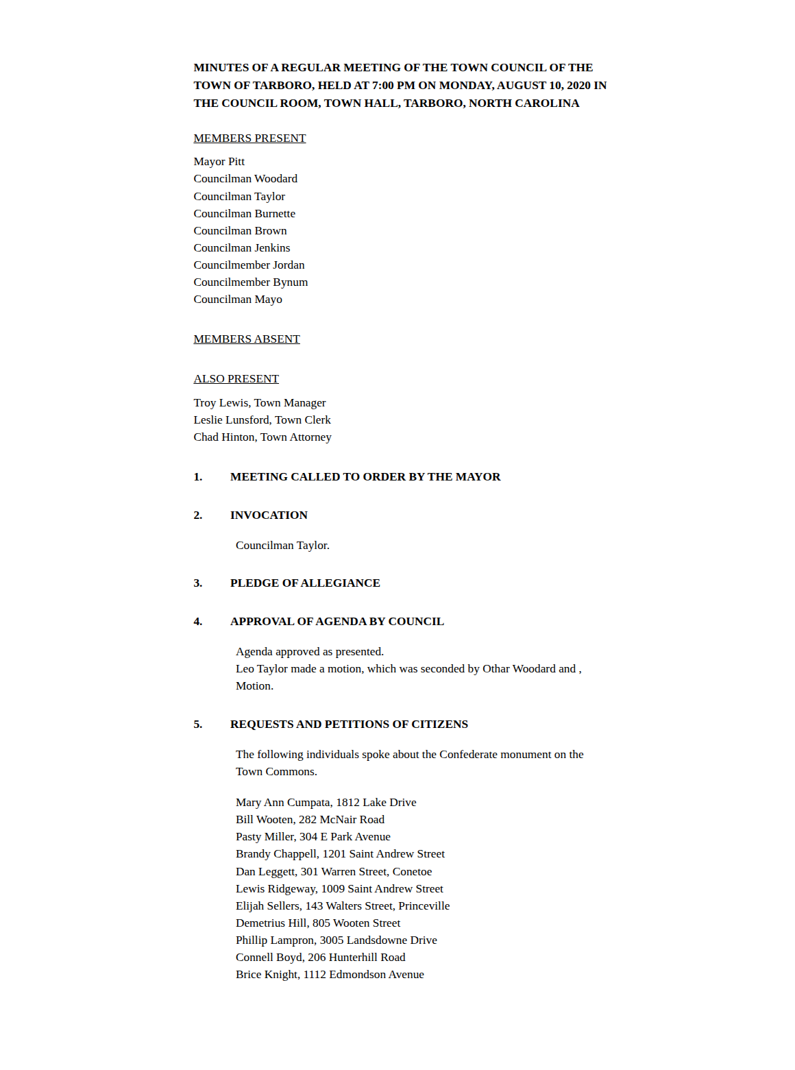Minutes of a Regular Meeting of the Town Council of the Town of Tarboro, Held at 7:00 PM on Monday, August 10, 2020 in the Council Room, Town Hall, Tarboro, North Carolina
Members Present
Mayor Pitt
Councilman Woodard
Councilman Taylor
Councilman Burnette
Councilman Brown
Councilman Jenkins
Councilmember Jordan
Councilmember Bynum
Councilman Mayo
Members Absent
Also Present
Troy Lewis, Town Manager
Leslie Lunsford, Town Clerk
Chad Hinton, Town Attorney
Meeting Called to Order by the Mayor
Invocation
Councilman Taylor.
Pledge of Allegiance
Approval of Agenda by Council
Agenda approved as presented.
Leo Taylor made a motion, which was seconded by Othar Woodard and , Motion.
Requests and Petitions of Citizens
The following individuals spoke about the Confederate monument on the Town Commons.
Mary Ann Cumpata, 1812 Lake Drive
Bill Wooten, 282 McNair Road
Pasty Miller, 304 E Park Avenue
Brandy Chappell, 1201 Saint Andrew Street
Dan Leggett, 301 Warren Street, Conetoe
Lewis Ridgeway, 1009 Saint Andrew Street
Elijah Sellers, 143 Walters Street, Princeville
Demetrius Hill, 805 Wooten Street
Phillip Lampron, 3005 Landsdowne Drive
Connell Boyd, 206 Hunterhill Road
Brice Knight, 1112 Edmondson Avenue